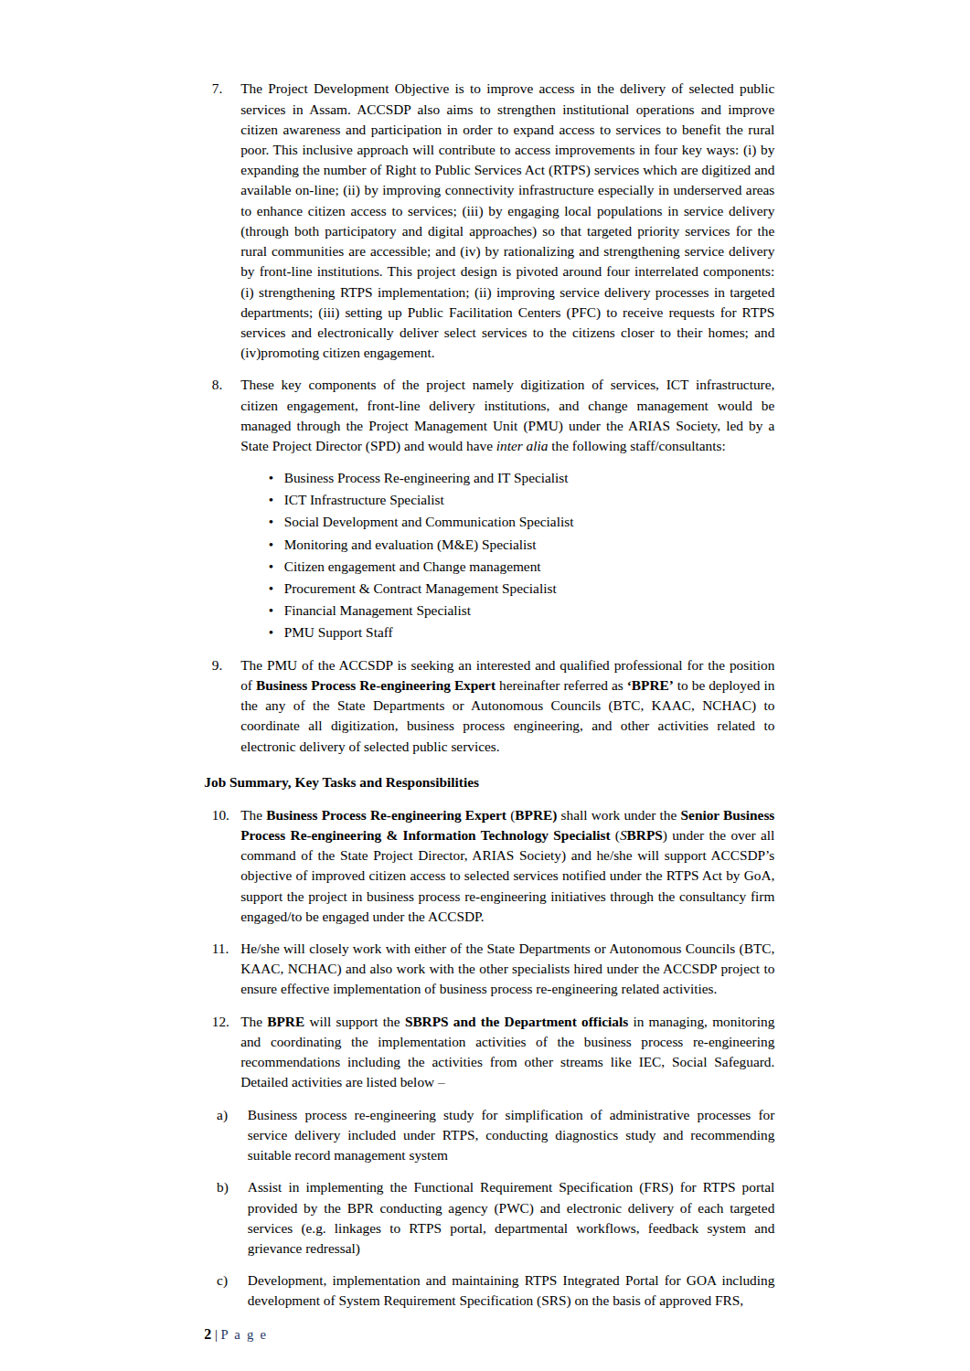7. The Project Development Objective is to improve access in the delivery of selected public services in Assam. ACCSDP also aims to strengthen institutional operations and improve citizen awareness and participation in order to expand access to services to benefit the rural poor. This inclusive approach will contribute to access improvements in four key ways: (i) by expanding the number of Right to Public Services Act (RTPS) services which are digitized and available on-line; (ii) by improving connectivity infrastructure especially in underserved areas to enhance citizen access to services; (iii) by engaging local populations in service delivery (through both participatory and digital approaches) so that targeted priority services for the rural communities are accessible; and (iv) by rationalizing and strengthening service delivery by front-line institutions. This project design is pivoted around four interrelated components: (i) strengthening RTPS implementation; (ii) improving service delivery processes in targeted departments; (iii) setting up Public Facilitation Centers (PFC) to receive requests for RTPS services and electronically deliver select services to the citizens closer to their homes; and (iv)promoting citizen engagement.
8. These key components of the project namely digitization of services, ICT infrastructure, citizen engagement, front-line delivery institutions, and change management would be managed through the Project Management Unit (PMU) under the ARIAS Society, led by a State Project Director (SPD) and would have inter alia the following staff/consultants:
Business Process Re-engineering and IT Specialist
ICT Infrastructure Specialist
Social Development and Communication Specialist
Monitoring and evaluation (M&E) Specialist
Citizen engagement and Change management
Procurement & Contract Management Specialist
Financial Management Specialist
PMU Support Staff
9. The PMU of the ACCSDP is seeking an interested and qualified professional for the position of Business Process Re-engineering Expert hereinafter referred as ‘BPRE’ to be deployed in the any of the State Departments or Autonomous Councils (BTC, KAAC, NCHAC) to coordinate all digitization, business process engineering, and other activities related to electronic delivery of selected public services.
Job Summary, Key Tasks and Responsibilities
10. The Business Process Re-engineering Expert (BPRE) shall work under the Senior Business Process Re-engineering & Information Technology Specialist (SBRPS) under the over all command of the State Project Director, ARIAS Society) and he/she will support ACCSDP’s objective of improved citizen access to selected services notified under the RTPS Act by GoA, support the project in business process re-engineering initiatives through the consultancy firm engaged/to be engaged under the ACCSDP.
11. He/she will closely work with either of the State Departments or Autonomous Councils (BTC, KAAC, NCHAC) and also work with the other specialists hired under the ACCSDP project to ensure effective implementation of business process re-engineering related activities.
12. The BPRE will support the SBRPS and the Department officials in managing, monitoring and coordinating the implementation activities of the business process re-engineering recommendations including the activities from other streams like IEC, Social Safeguard. Detailed activities are listed below –
a) Business process re-engineering study for simplification of administrative processes for service delivery included under RTPS, conducting diagnostics study and recommending suitable record management system
b) Assist in implementing the Functional Requirement Specification (FRS) for RTPS portal provided by the BPR conducting agency (PWC) and electronic delivery of each targeted services (e.g. linkages to RTPS portal, departmental workflows, feedback system and grievance redressal)
c) Development, implementation and maintaining RTPS Integrated Portal for GOA including development of System Requirement Specification (SRS) on the basis of approved FRS,
2 | P a g e